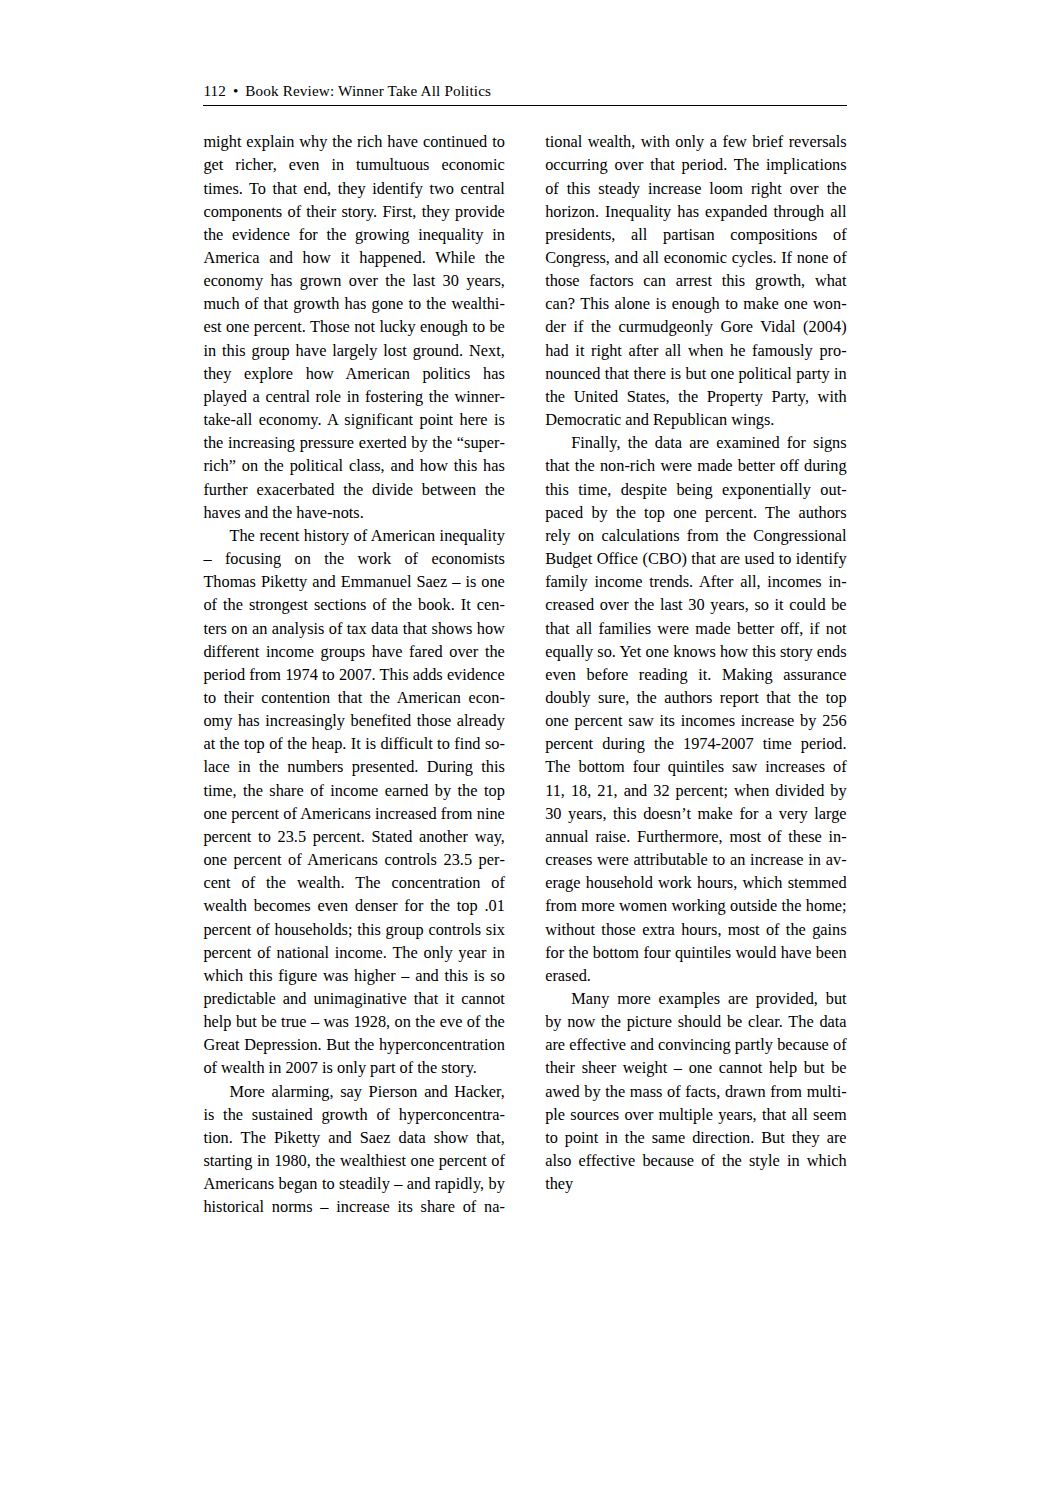112•Book Review: Winner Take All Politics
might explain why the rich have continued to get richer, even in tumultuous economic times. To that end, they identify two central components of their story. First, they provide the evidence for the growing inequality in America and how it happened. While the economy has grown over the last 30 years, much of that growth has gone to the wealthiest one percent. Those not lucky enough to be in this group have largely lost ground. Next, they explore how American politics has played a central role in fostering the winner-take-all economy. A significant point here is the increasing pressure exerted by the “superrich” on the political class, and how this has further exacerbated the divide between the haves and the have-nots.
The recent history of American inequality – focusing on the work of economists Thomas Piketty and Emmanuel Saez – is one of the strongest sections of the book. It centers on an analysis of tax data that shows how different income groups have fared over the period from 1974 to 2007. This adds evidence to their contention that the American economy has increasingly benefited those already at the top of the heap. It is difficult to find solace in the numbers presented. During this time, the share of income earned by the top one percent of Americans increased from nine percent to 23.5 percent. Stated another way, one percent of Americans controls 23.5 percent of the wealth. The concentration of wealth becomes even denser for the top .01 percent of households; this group controls six percent of national income. The only year in which this figure was higher – and this is so predictable and unimaginative that it cannot help but be true – was 1928, on the eve of the Great Depression. But the hyperconcentration of wealth in 2007 is only part of the story.
More alarming, say Pierson and Hacker, is the sustained growth of hyperconcentration. The Piketty and Saez data show that, starting in 1980, the wealthiest one percent of Americans began to steadily – and rapidly, by historical norms – increase its share of national wealth, with only a few brief reversals occurring over that period. The implications of this steady increase loom right over the horizon. Inequality has expanded through all presidents, all partisan compositions of Congress, and all economic cycles. If none of those factors can arrest this growth, what can? This alone is enough to make one wonder if the curmudgeonly Gore Vidal (2004) had it right after all when he famously pronounced that there is but one political party in the United States, the Property Party, with Democratic and Republican wings.
Finally, the data are examined for signs that the non-rich were made better off during this time, despite being exponentially outpaced by the top one percent. The authors rely on calculations from the Congressional Budget Office (CBO) that are used to identify family income trends. After all, incomes increased over the last 30 years, so it could be that all families were made better off, if not equally so. Yet one knows how this story ends even before reading it. Making assurance doubly sure, the authors report that the top one percent saw its incomes increase by 256 percent during the 1974-2007 time period. The bottom four quintiles saw increases of 11, 18, 21, and 32 percent; when divided by 30 years, this doesn’t make for a very large annual raise. Furthermore, most of these increases were attributable to an increase in average household work hours, which stemmed from more women working outside the home; without those extra hours, most of the gains for the bottom four quintiles would have been erased.
Many more examples are provided, but by now the picture should be clear. The data are effective and convincing partly because of their sheer weight – one cannot help but be awed by the mass of facts, drawn from multiple sources over multiple years, that all seem to point in the same direction. But they are also effective because of the style in which they